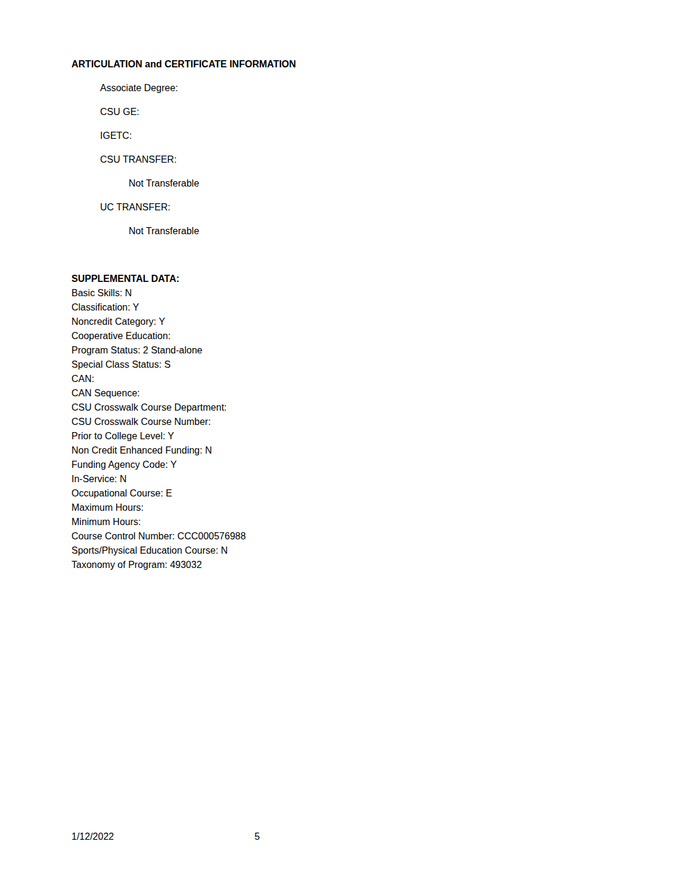ARTICULATION and CERTIFICATE INFORMATION
Associate Degree:
CSU GE:
IGETC:
CSU TRANSFER:
Not Transferable
UC TRANSFER:
Not Transferable
SUPPLEMENTAL DATA:
Basic Skills: N
Classification: Y
Noncredit Category: Y
Cooperative Education:
Program Status: 2 Stand-alone
Special Class Status: S
CAN:
CAN Sequence:
CSU Crosswalk Course Department:
CSU Crosswalk Course Number:
Prior to College Level: Y
Non Credit Enhanced Funding: N
Funding Agency Code: Y
In-Service: N
Occupational Course: E
Maximum Hours:
Minimum Hours:
Course Control Number: CCC000576988
Sports/Physical Education Course: N
Taxonomy of Program: 493032
1/12/2022 5